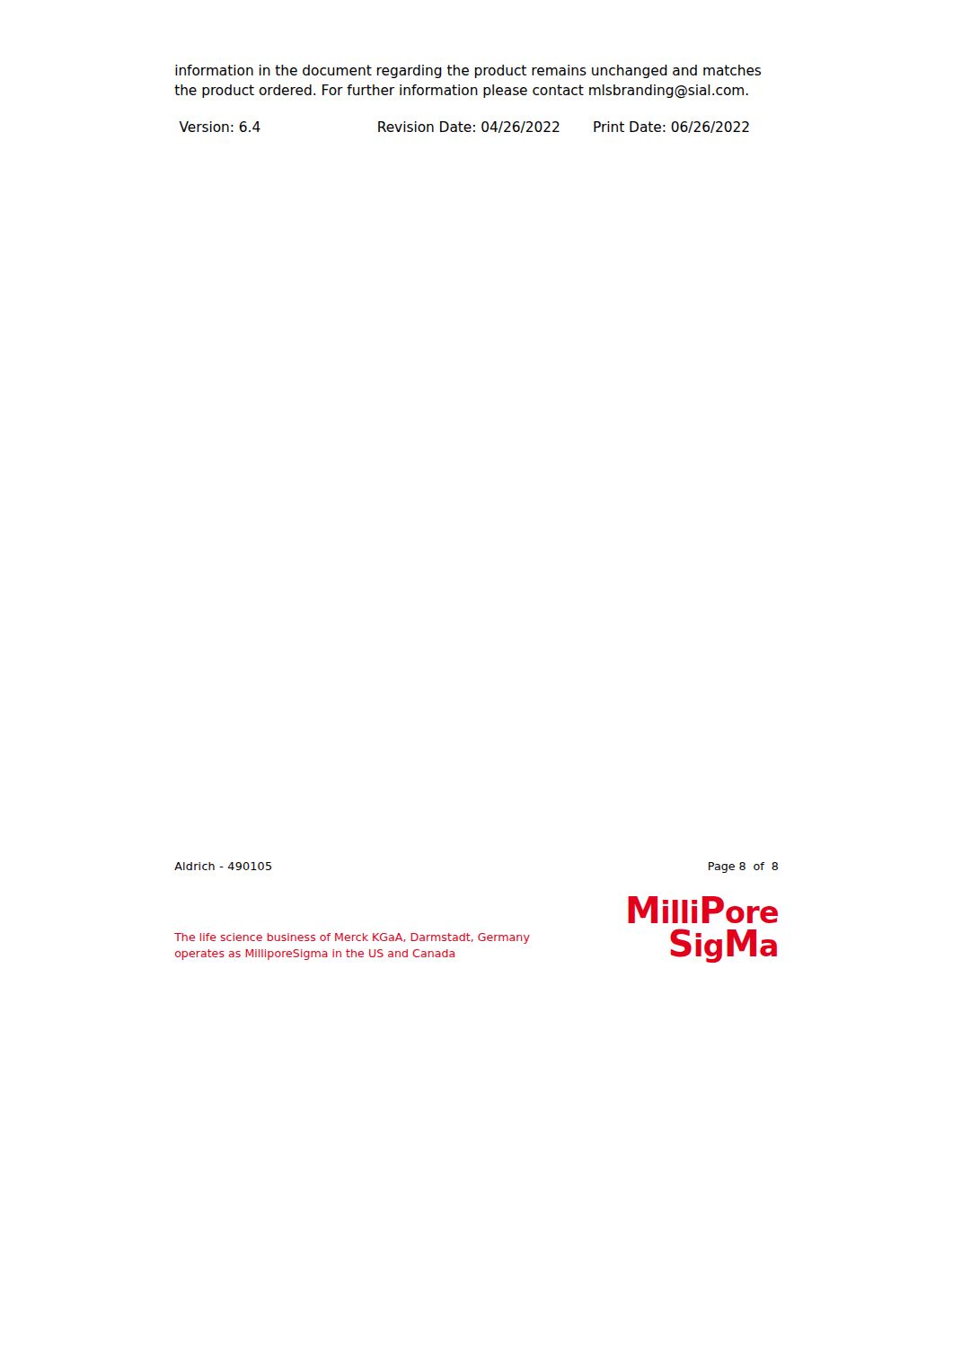information in the document regarding the product remains unchanged and matches the product ordered. For further information please contact mlsbranding@sial.com.
Version: 6.4
Revision Date: 04/26/2022
Print Date: 06/26/2022
Aldrich - 490105
Page 8 of 8
The life science business of Merck KGaA, Darmstadt, Germany
operates as MilliporeSigma in the US and Canada
MilliPore SigMa